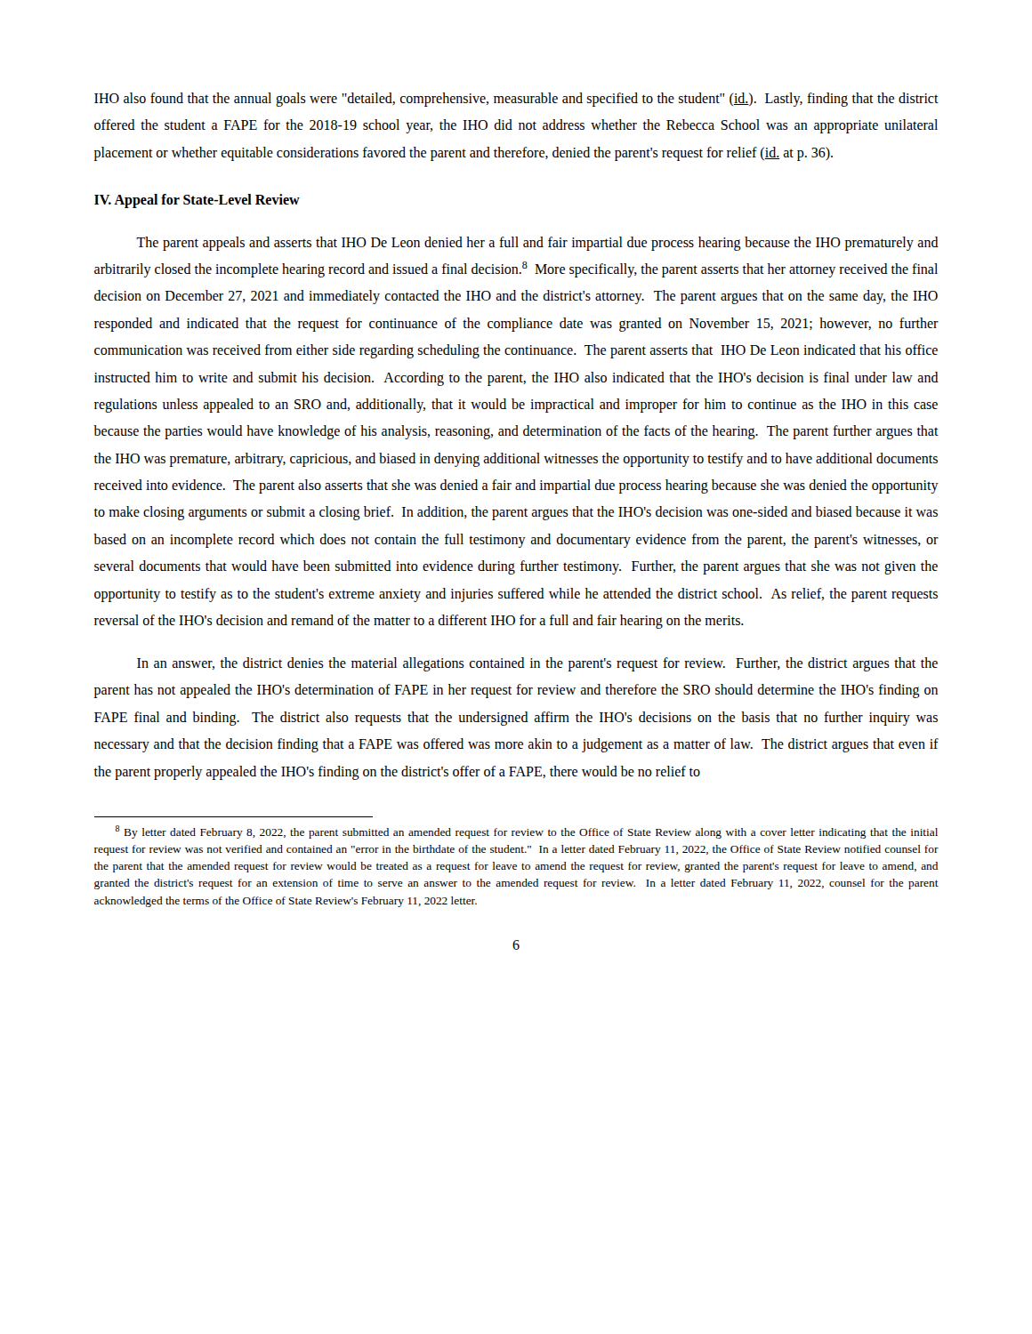IHO also found that the annual goals were "detailed, comprehensive, measurable and specified to the student" (id.). Lastly, finding that the district offered the student a FAPE for the 2018-19 school year, the IHO did not address whether the Rebecca School was an appropriate unilateral placement or whether equitable considerations favored the parent and therefore, denied the parent's request for relief (id. at p. 36).
IV. Appeal for State-Level Review
The parent appeals and asserts that IHO De Leon denied her a full and fair impartial due process hearing because the IHO prematurely and arbitrarily closed the incomplete hearing record and issued a final decision.8 More specifically, the parent asserts that her attorney received the final decision on December 27, 2021 and immediately contacted the IHO and the district's attorney. The parent argues that on the same day, the IHO responded and indicated that the request for continuance of the compliance date was granted on November 15, 2021; however, no further communication was received from either side regarding scheduling the continuance. The parent asserts that IHO De Leon indicated that his office instructed him to write and submit his decision. According to the parent, the IHO also indicated that the IHO's decision is final under law and regulations unless appealed to an SRO and, additionally, that it would be impractical and improper for him to continue as the IHO in this case because the parties would have knowledge of his analysis, reasoning, and determination of the facts of the hearing. The parent further argues that the IHO was premature, arbitrary, capricious, and biased in denying additional witnesses the opportunity to testify and to have additional documents received into evidence. The parent also asserts that she was denied a fair and impartial due process hearing because she was denied the opportunity to make closing arguments or submit a closing brief. In addition, the parent argues that the IHO's decision was one-sided and biased because it was based on an incomplete record which does not contain the full testimony and documentary evidence from the parent, the parent's witnesses, or several documents that would have been submitted into evidence during further testimony. Further, the parent argues that she was not given the opportunity to testify as to the student's extreme anxiety and injuries suffered while he attended the district school. As relief, the parent requests reversal of the IHO's decision and remand of the matter to a different IHO for a full and fair hearing on the merits.
In an answer, the district denies the material allegations contained in the parent's request for review. Further, the district argues that the parent has not appealed the IHO's determination of FAPE in her request for review and therefore the SRO should determine the IHO's finding on FAPE final and binding. The district also requests that the undersigned affirm the IHO's decisions on the basis that no further inquiry was necessary and that the decision finding that a FAPE was offered was more akin to a judgement as a matter of law. The district argues that even if the parent properly appealed the IHO's finding on the district's offer of a FAPE, there would be no relief to
8 By letter dated February 8, 2022, the parent submitted an amended request for review to the Office of State Review along with a cover letter indicating that the initial request for review was not verified and contained an "error in the birthdate of the student." In a letter dated February 11, 2022, the Office of State Review notified counsel for the parent that the amended request for review would be treated as a request for leave to amend the request for review, granted the parent's request for leave to amend, and granted the district's request for an extension of time to serve an answer to the amended request for review. In a letter dated February 11, 2022, counsel for the parent acknowledged the terms of the Office of State Review's February 11, 2022 letter.
6